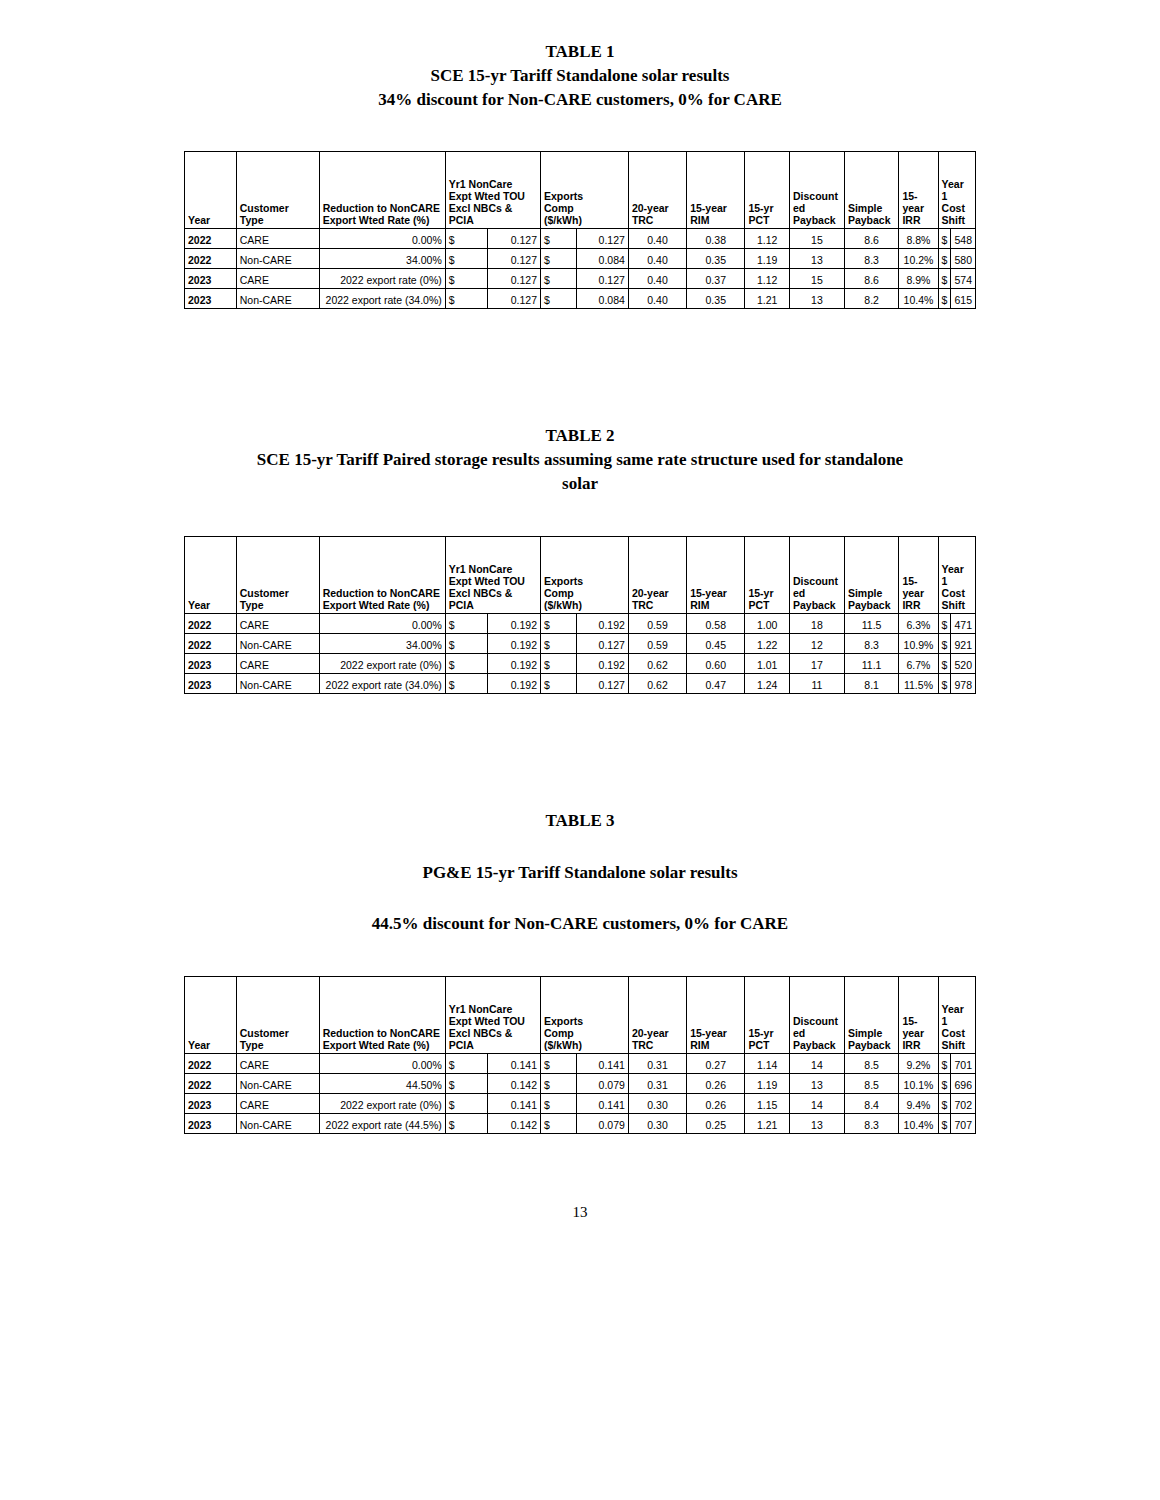TABLE 1
SCE 15-yr Tariff Standalone solar results
34% discount for Non-CARE customers, 0% for CARE
| Year | Customer Type | Reduction to NonCARE Export Wted Rate (%) | Yr1 NonCare Expt Wted TOU Excl NBCs & PCIA | Exports Comp ($/kWh) | 20-year TRC | 15-year RIM | 15-yr PCT | Discount ed Payback | Simple Payback | 15-year IRR | Year 1 Cost Shift |
| --- | --- | --- | --- | --- | --- | --- | --- | --- | --- | --- | --- |
| 2022 | CARE | 0.00% | $ | 0.127 | $ | 0.127 | 0.40 | 0.38 | 1.12 | 15 | 8.6 | 8.8% | $ | 548 |
| 2022 | Non-CARE | 34.00% | $ | 0.127 | $ | 0.084 | 0.40 | 0.35 | 1.19 | 13 | 8.3 | 10.2% | $ | 580 |
| 2023 | CARE | 2022 export rate (0%) | $ | 0.127 | $ | 0.127 | 0.40 | 0.37 | 1.12 | 15 | 8.6 | 8.9% | $ | 574 |
| 2023 | Non-CARE | 2022 export rate (34.0%) | $ | 0.127 | $ | 0.084 | 0.40 | 0.35 | 1.21 | 13 | 8.2 | 10.4% | $ | 615 |
TABLE 2
SCE 15-yr Tariff Paired storage results assuming same rate structure used for standalone
solar
| Year | Customer Type | Reduction to NonCARE Export Wted Rate (%) | Yr1 NonCare Expt Wted TOU Excl NBCs & PCIA | Exports Comp ($/kWh) | 20-year TRC | 15-year RIM | 15-yr PCT | Discount ed Payback | Simple Payback | 15-year IRR | Year 1 Cost Shift |
| --- | --- | --- | --- | --- | --- | --- | --- | --- | --- | --- | --- |
| 2022 | CARE | 0.00% | $ | 0.192 | $ | 0.192 | 0.59 | 0.58 | 1.00 | 18 | 11.5 | 6.3% | $ | 471 |
| 2022 | Non-CARE | 34.00% | $ | 0.192 | $ | 0.127 | 0.59 | 0.45 | 1.22 | 12 | 8.3 | 10.9% | $ | 921 |
| 2023 | CARE | 2022 export rate (0%) | $ | 0.192 | $ | 0.192 | 0.62 | 0.60 | 1.01 | 17 | 11.1 | 6.7% | $ | 520 |
| 2023 | Non-CARE | 2022 export rate (34.0%) | $ | 0.192 | $ | 0.127 | 0.62 | 0.47 | 1.24 | 11 | 8.1 | 11.5% | $ | 978 |
TABLE 3
PG&E 15-yr Tariff Standalone solar results
44.5% discount for Non-CARE customers, 0% for CARE
| Year | Customer Type | Reduction to NonCARE Export Wted Rate (%) | Yr1 NonCare Expt Wted TOU Excl NBCs & PCIA | Exports Comp ($/kWh) | 20-year TRC | 15-year RIM | 15-yr PCT | Discount ed Payback | Simple Payback | 15-year IRR | Year 1 Cost Shift |
| --- | --- | --- | --- | --- | --- | --- | --- | --- | --- | --- | --- |
| 2022 | CARE | 0.00% | $ | 0.141 | $ | 0.141 | 0.31 | 0.27 | 1.14 | 14 | 8.5 | 9.2% | $ | 701 |
| 2022 | Non-CARE | 44.50% | $ | 0.142 | $ | 0.079 | 0.31 | 0.26 | 1.19 | 13 | 8.5 | 10.1% | $ | 696 |
| 2023 | CARE | 2022 export rate (0%) | $ | 0.141 | $ | 0.141 | 0.30 | 0.26 | 1.15 | 14 | 8.4 | 9.4% | $ | 702 |
| 2023 | Non-CARE | 2022 export rate (44.5%) | $ | 0.142 | $ | 0.079 | 0.30 | 0.25 | 1.21 | 13 | 8.3 | 10.4% | $ | 707 |
13